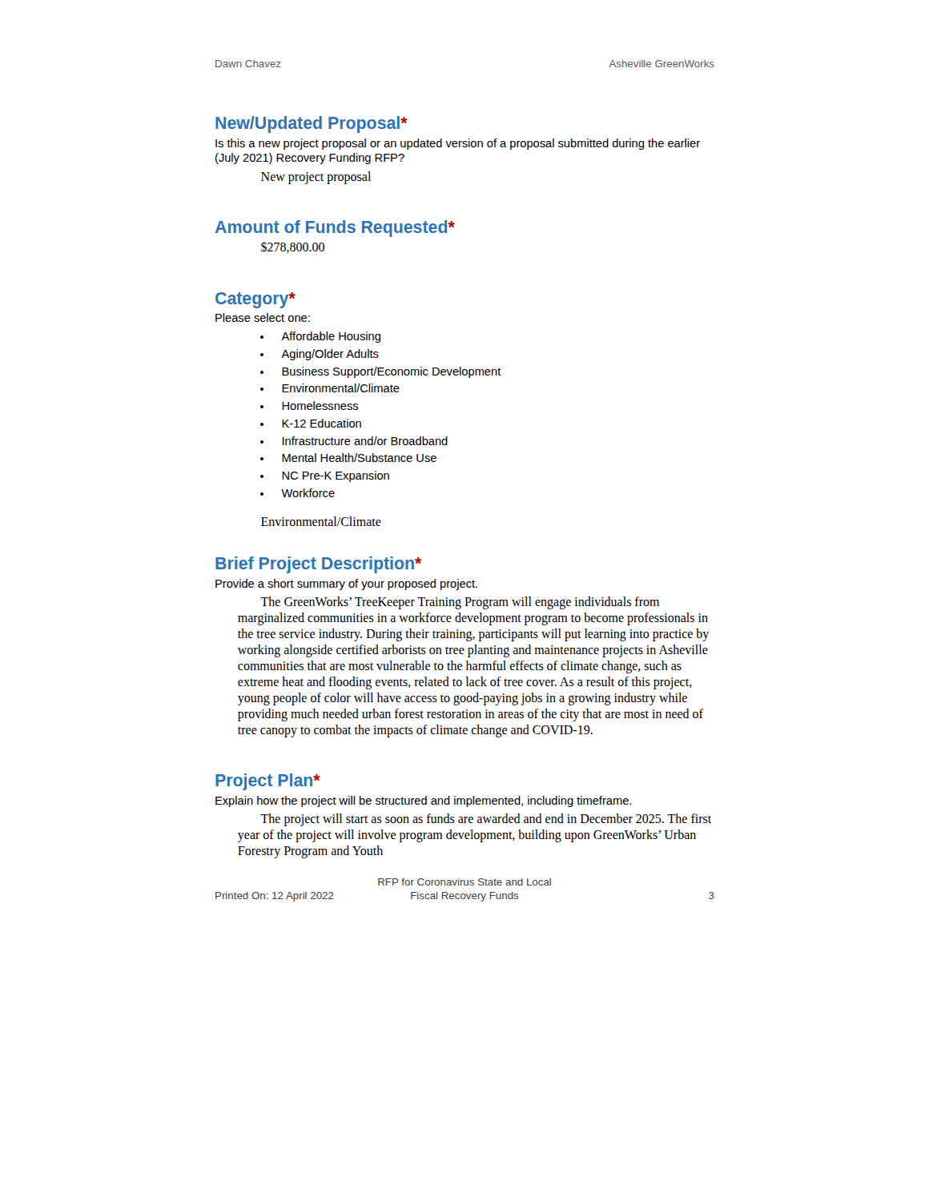Dawn Chavez Asheville GreenWorks
New/Updated Proposal*
Is this a new project proposal or an updated version of a proposal submitted during the earlier (July 2021) Recovery Funding RFP?
New project proposal
Amount of Funds Requested*
$278,800.00
Category*
Please select one:
Affordable Housing
Aging/Older Adults
Business Support/Economic Development
Environmental/Climate
Homelessness
K-12 Education
Infrastructure and/or Broadband
Mental Health/Substance Use
NC Pre-K Expansion
Workforce
Environmental/Climate
Brief Project Description*
Provide a short summary of your proposed project.
The GreenWorks’ TreeKeeper Training Program will engage individuals from marginalized communities in a workforce development program to become professionals in the tree service industry. During their training, participants will put learning into practice by working alongside certified arborists on tree planting and maintenance projects in Asheville communities that are most vulnerable to the harmful effects of climate change, such as extreme heat and flooding events, related to lack of tree cover. As a result of this project, young people of color will have access to good-paying jobs in a growing industry while providing much needed urban forest restoration in areas of the city that are most in need of tree canopy to combat the impacts of climate change and COVID-19.
Project Plan*
Explain how the project will be structured and implemented, including timeframe.
The project will start as soon as funds are awarded and end in December 2025. The first year of the project will involve program development, building upon GreenWorks’ Urban Forestry Program and Youth
Printed On: 12 April 2022
RFP for Coronavirus State and Local Fiscal Recovery Funds
3